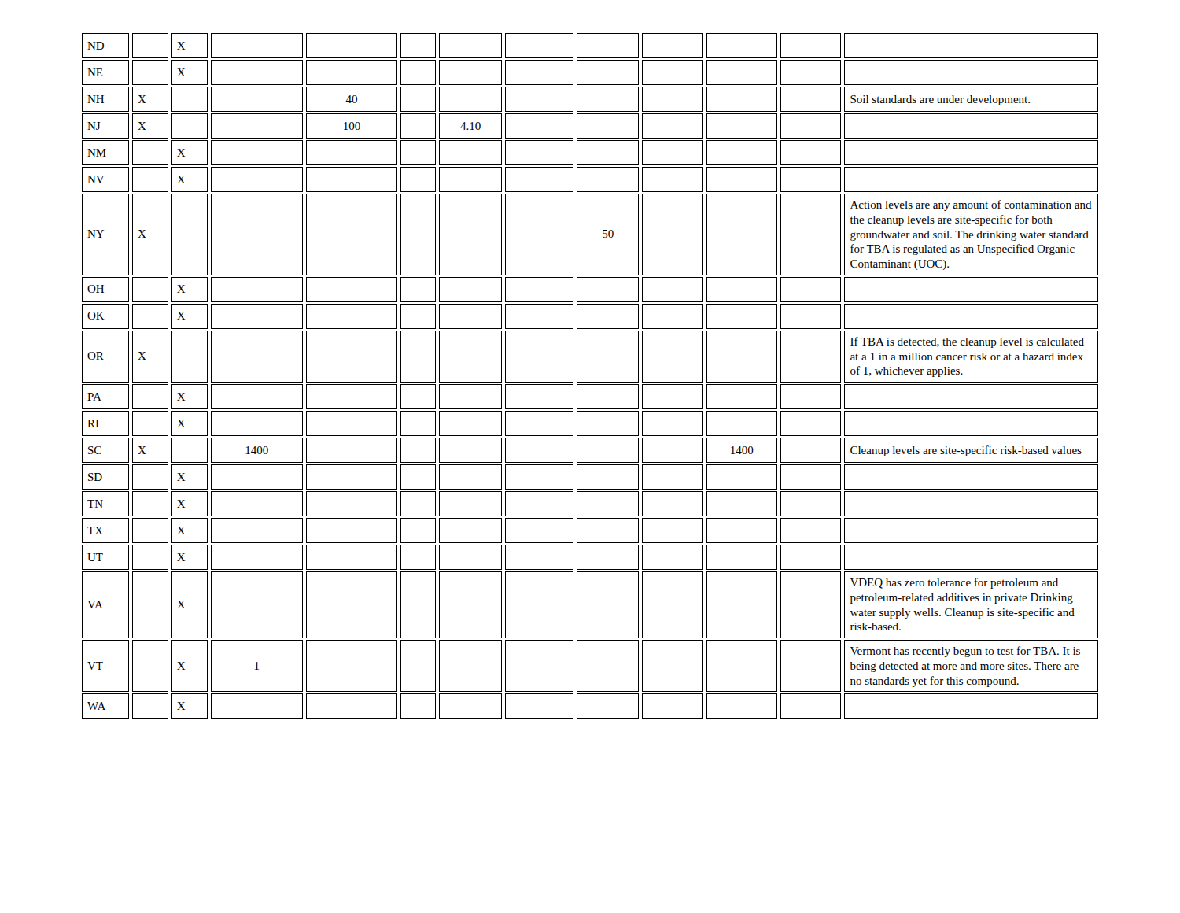| ND | | X | | | | | | | | | | |
| NE | | X | | | | | | | | | | |
| NH | X | | | 40 | | | | | | | | Soil standards are under development. |
| NJ | X | | | 100 | | 4.10 | | | | | | |
| NM | | X | | | | | | | | | | |
| NV | | X | | | | | | | | | | |
| NY | X | | | | | | | 50 | | | | Action levels are any amount of contamination and the cleanup levels are site-specific for both groundwater and soil. The drinking water standard for TBA is regulated as an Unspecified Organic Contaminant (UOC). |
| OH | | X | | | | | | | | | | |
| OK | | X | | | | | | | | | | |
| OR | X | | | | | | | | | | | If TBA is detected, the cleanup level is calculated at a 1 in a million cancer risk or at a hazard index of 1, whichever applies. |
| PA | | X | | | | | | | | | | |
| RI | | X | | | | | | | | | | |
| SC | X | | 1400 | | | | | | | 1400 | | Cleanup levels are site-specific risk-based values |
| SD | | X | | | | | | | | | | |
| TN | | X | | | | | | | | | | |
| TX | | X | | | | | | | | | | |
| UT | | X | | | | | | | | | | |
| VA | | X | | | | | | | | | | VDEQ has zero tolerance for petroleum and petroleum-related additives in private Drinking water supply wells. Cleanup is site-specific and risk-based. |
| VT | | X | 1 | | | | | | | | | Vermont has recently begun to test for TBA. It is being detected at more and more sites. There are no standards yet for this compound. |
| WA | | X | | | | | | | | | | |